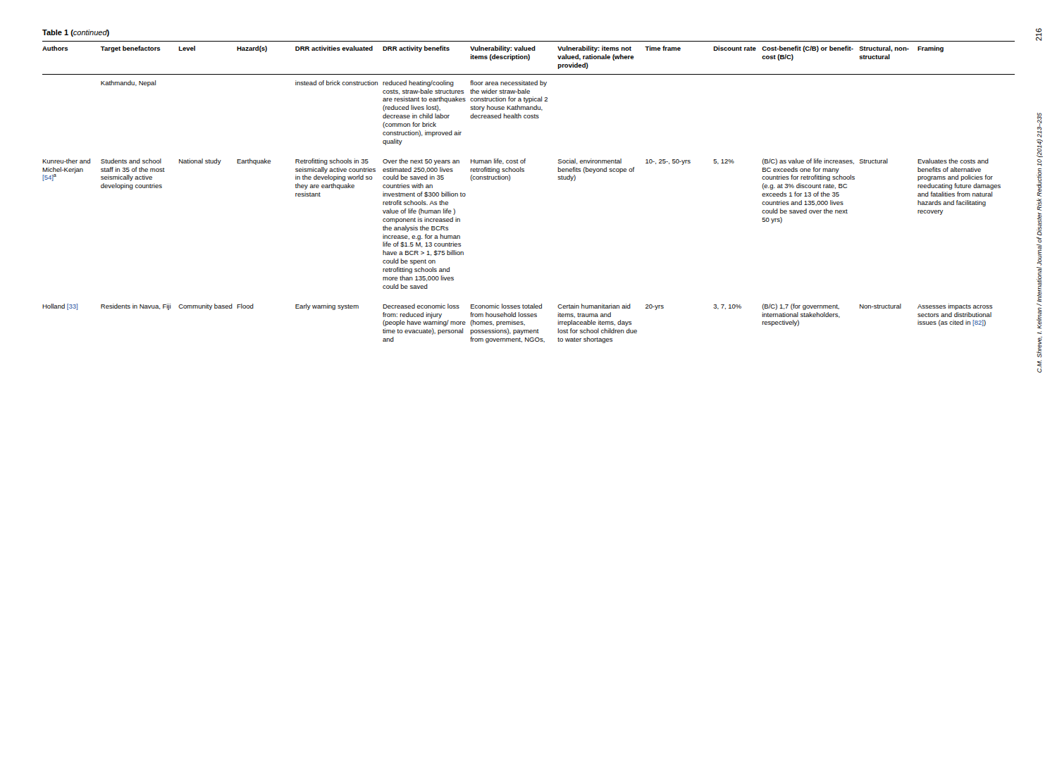216
C.M. Shreve, I. Kelman / International Journal of Disaster Risk Reduction 10 (2014) 213–235
Table 1 (continued)
| Authors | Target benefactors | Level | Hazard(s) | DRR activities evaluated | DRR activity benefits | Vulnerability: valued items (description) | Vulnerability: items not valued, rationale (where provided) | Time frame | Discount rate | Cost-benefit (C/B) or benefit-cost (B/C) | Structural, non-structural | Framing |
| --- | --- | --- | --- | --- | --- | --- | --- | --- | --- | --- | --- | --- |
| | Kathmandu, Nepal | | | instead of brick construction | reduced heating/cooling costs, straw-bale structures are resistant to earthquakes (reduced lives lost), decrease in child labor (common for brick construction), improved air quality | floor area necessitated by the wider straw-bale construction for a typical 2 story house Kathmandu, decreased health costs | | | | | | |
| Kunreu-ther and Michel-Kerjan [54] a | Students and school staff in 35 of the most seismically active developing countries | National study | Earthquake | Retrofitting schools in 35 seismically active countries in the developing world so they are earthquake resistant | Over the next 50 years an estimated 250,000 lives could be saved in 35 countries with an investment of $300 billion to retrofit schools. As the value of life (human life ) component is increased in the analysis the BCRs increase, e.g. for a human life of $1.5 M, 13 countries have a BCR > 1, $75 billion could be spent on retrofitting schools and more than 135,000 lives could be saved | Human life, cost of retrofitting schools (construction) | Social, environmental benefits (beyond scope of study) | 10-, 25-, 50-yrs | 5, 12% | (B/C) as value of life increases, BC exceeds one for many countries for retrofitting schools (e.g. at 3% discount rate, BC exceeds 1 for 13 of the 35 countries and 135,000 lives could be saved over the next 50 yrs) | Structural | Evaluates the costs and benefits of alternative programs and policies for reeducating future damages and fatalities from natural hazards and facilitating recovery |
| Holland [33] | Residents in Navua, Fiji | Community based | Flood | Early warning system | Decreased economic loss from: reduced injury (people have warning/ more time to evacuate), personal and | Economic losses totaled from household losses (homes, premises, possessions), payment from government, NGOs, | Certain humanitarian aid items, trauma and irreplaceable items, days lost for school children due to water shortages | 20-yrs | 3, 7, 10% | (B/C) 1,7 (for government, international stakeholders, respectively) | Non-structural | Assesses impacts across sectors and distributional issues (as cited in [82] ) |